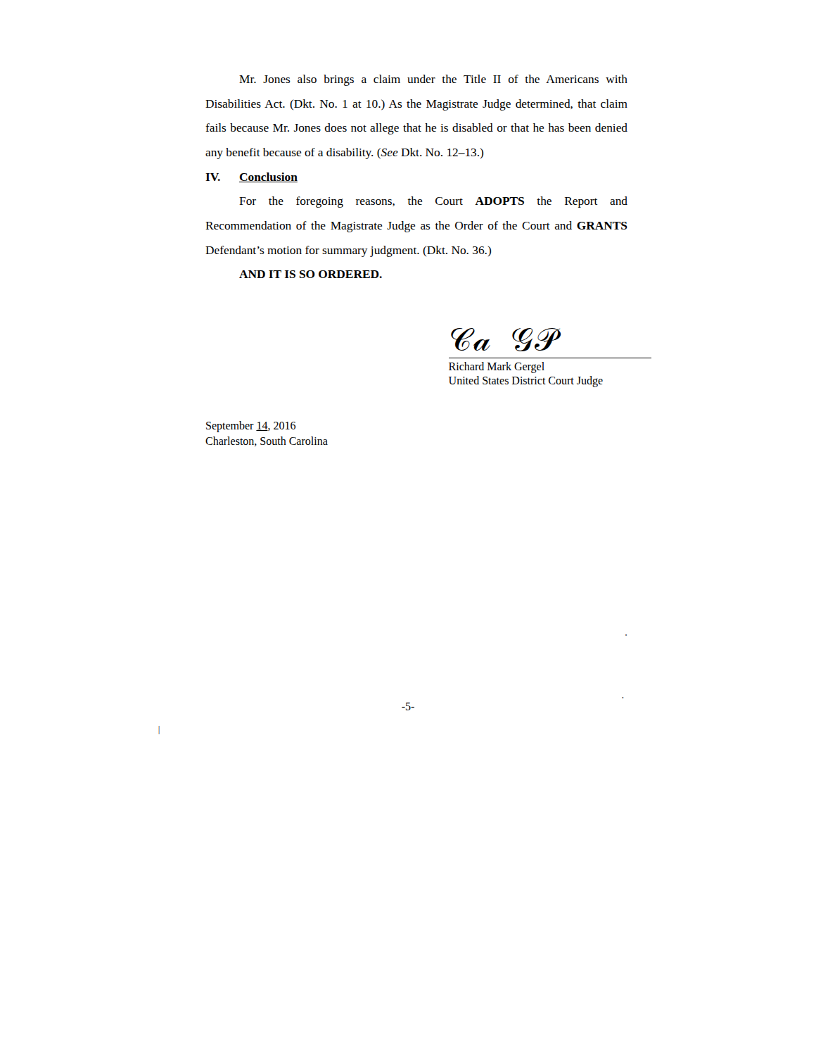Mr. Jones also brings a claim under the Title II of the Americans with Disabilities Act. (Dkt. No. 1 at 10.) As the Magistrate Judge determined, that claim fails because Mr. Jones does not allege that he is disabled or that he has been denied any benefit because of a disability. (See Dkt. No. 12–13.)
IV. Conclusion
For the foregoing reasons, the Court ADOPTS the Report and Recommendation of the Magistrate Judge as the Order of the Court and GRANTS Defendant’s motion for summary judgment. (Dkt. No. 36.)
AND IT IS SO ORDERED.
𝒞𝒶 𝒢𝒫
Richard Mark Gergel
United States District Court Judge
September 14, 2016
Charleston, South Carolina
.
.
-5-
|